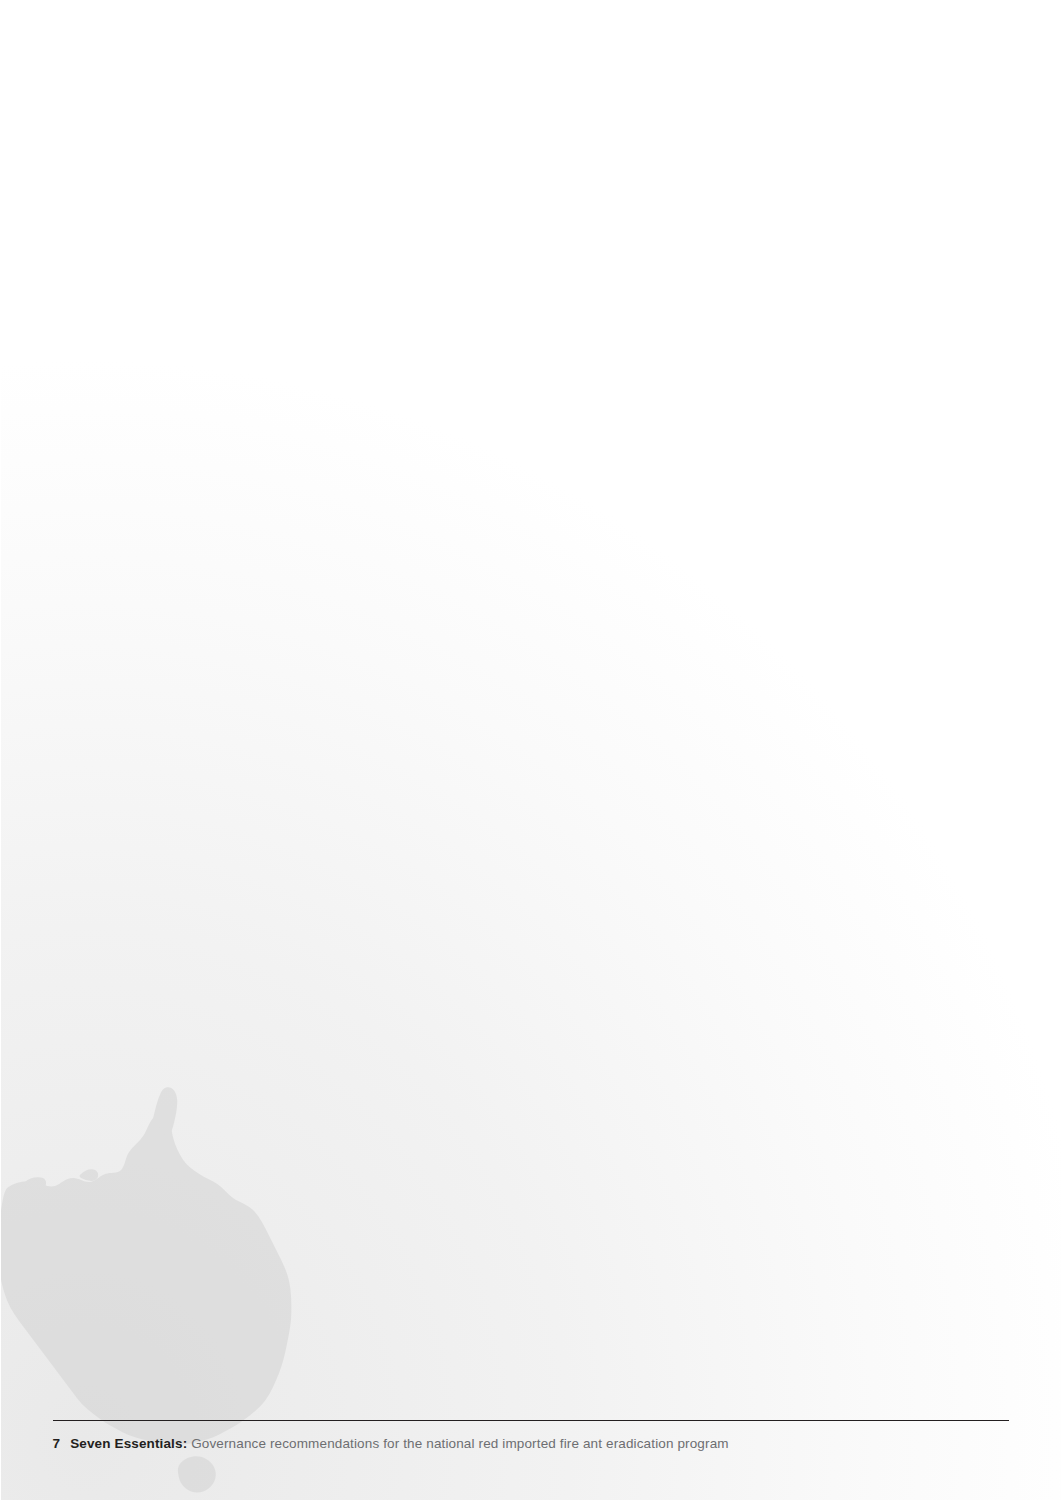7 Seven Essentials: Governance recommendations for the national red imported fire ant eradication program